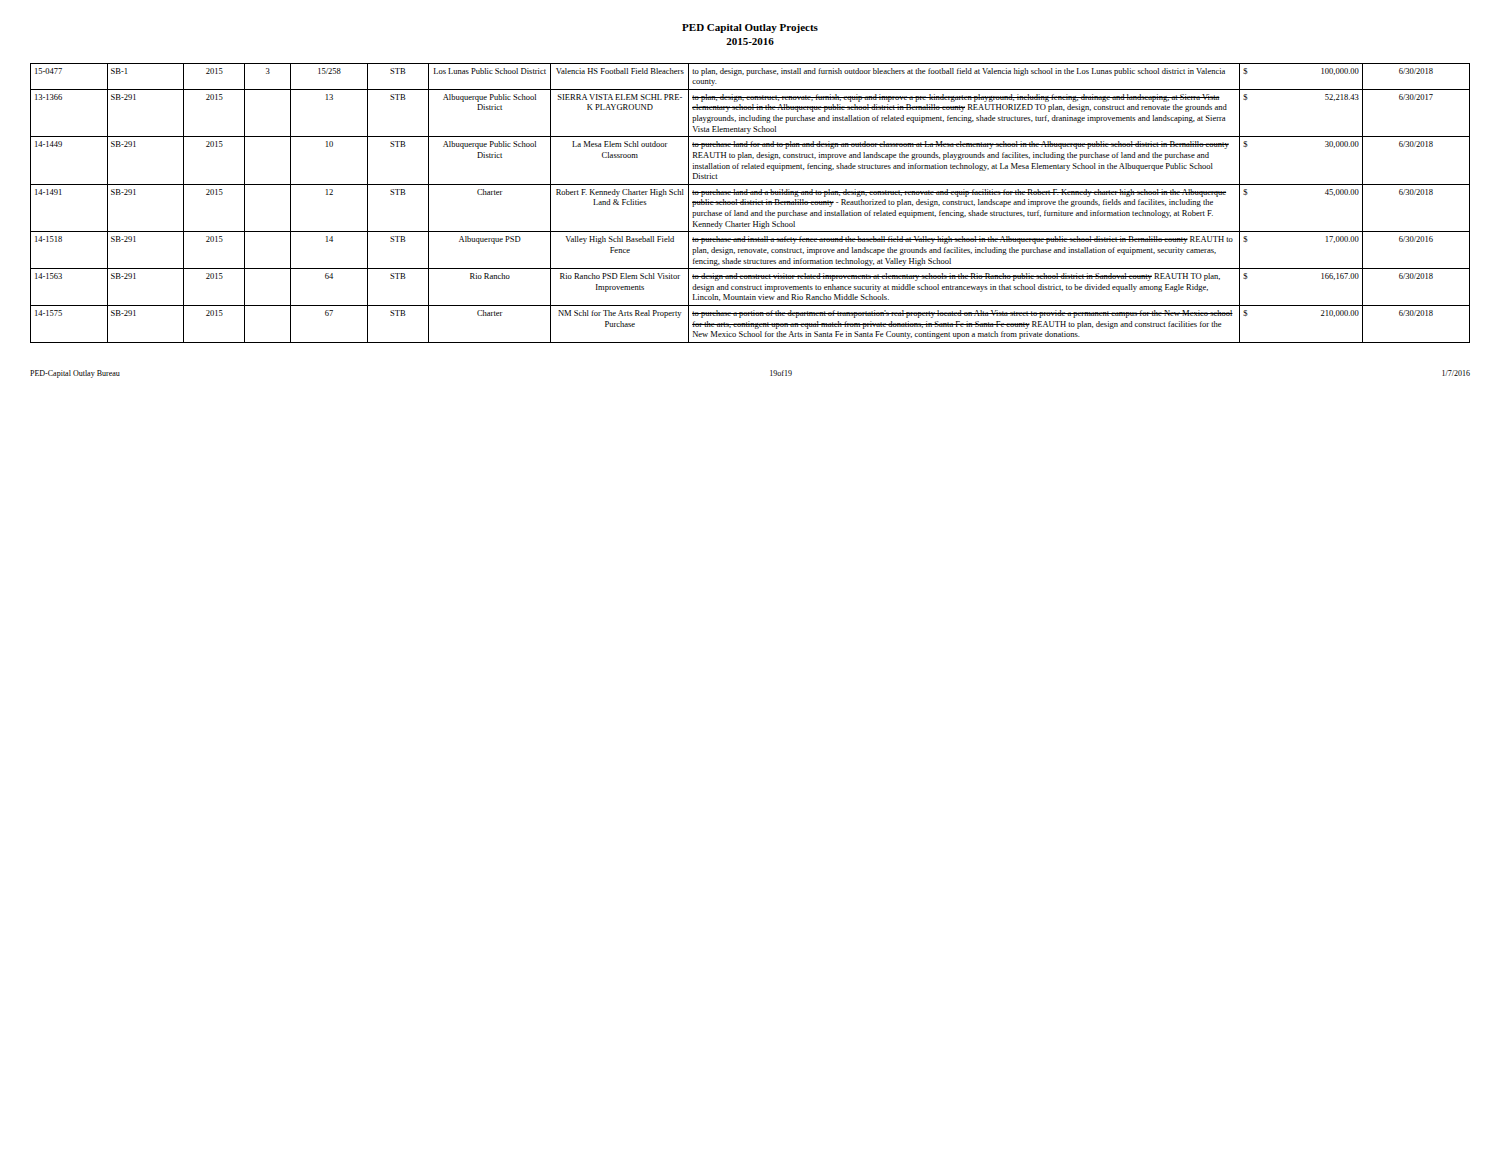PED Capital Outlay Projects
2015-2016
| 15-0477 | SB-1 | 2015 | 3 | 15/258 | STB | Los Lunas Public School District | Valencia HS Football Field Bleachers | to plan, design, purchase, install and furnish outdoor bleachers at the football field at Valencia high school in the Los Lunas public school district in Valencia county. | $ 100,000.00 | 6/30/2018 |
| 13-1366 | SB-291 | 2015 | | 13 | STB | Albuquerque Public School District | SIERRA VISTA ELEM SCHL PRE-K PLAYGROUND | to plan, design, construct, renovate, furnish, equip and improve a pre-kindergarten playground, including fencing, drainage and landscaping, at Sierra Vista elementary school in the Albuquerque public school district in Bernalillo county REAUTHORIZED TO plan, design, construct and renovate the grounds and playgrounds, including the purchase and installation of related equipment, fencing, shade structures, turf, draninage improvements and landscaping, at Sierra Vista Elementary School | $ 52,218.43 | 6/30/2017 |
| 14-1449 | SB-291 | 2015 | | 10 | STB | Albuquerque Public School District | La Mesa Elem Schl outdoor Classroom | to purchase land for and to plan and design an outdoor classroom at La Mesa elementary school in the Albuquerque public school district in Bernalillo county REAUTH to plan, design, construct, improve and landscape the grounds, playgrounds and facilites, including the purchase of land and the purchase and installation of related equipment, fencing, shade structures and information technology, at La Mesa Elementary School in the Albuquerque Public School District | $ 30,000.00 | 6/30/2018 |
| 14-1491 | SB-291 | 2015 | | 12 | STB | Charter | Robert F. Kennedy Charter High Schl Land & Fclities | to purchase land and a building and to plan, design, construct, renovate and equip facilities for the Robert F. Kennedy charter high school in the Albuquerque public school district in Bernalillo county - Reauthorized to plan, design, construct, landscape and improve the grounds, fields and facilites, including the purchase of land and the purchase and installation of related equipment, fencing, shade structures, turf, furniture and information technology, at Robert F. Kennedy Charter High School | $ 45,000.00 | 6/30/2018 |
| 14-1518 | SB-291 | 2015 | | 14 | STB | Albuquerque PSD | Valley High Schl Baseball Field Fence | to purchase and install a safety fence around the baseball field at Valley high school in the Albuquerque public school district in Bernalillo county REAUTH to plan, design, renovate, construct, improve and landscape the grounds and facilites, including the purchase and installation of equipment, security cameras, fencing, shade structures and information technology, at Valley High School | $ 17,000.00 | 6/30/2016 |
| 14-1563 | SB-291 | 2015 | | 64 | STB | Rio Rancho | Rio Rancho PSD Elem Schl Visitor Improvements | to design and construct visitor-related improvements at elementary schools in the Rio Rancho public school district in Sandoval county REAUTH TO plan, design and construct improvements to enhance sucurity at middle school entranceways in that school district, to be divided equally among Eagle Ridge, Lincoln, Mountain view and Rio Rancho Middle Schools. | $ 166,167.00 | 6/30/2018 |
| 14-1575 | SB-291 | 2015 | | 67 | STB | Charter | NM Schl for The Arts Real Property Purchase | to purchase a portion of the department of transportation's real property located on Alta Vista street to provide a permanent campus for the New Mexico school for the arts, contingent upon an equal match from private donations, in Santa Fe in Santa Fe county REAUTH to plan, design and construct facilities for the New Mexico School for the Arts in Santa Fe in Santa Fe County, contingent upon a match from private donations. | $ 210,000.00 | 6/30/2018 |
PED-Capital Outlay Bureau 19of19 1/7/2016